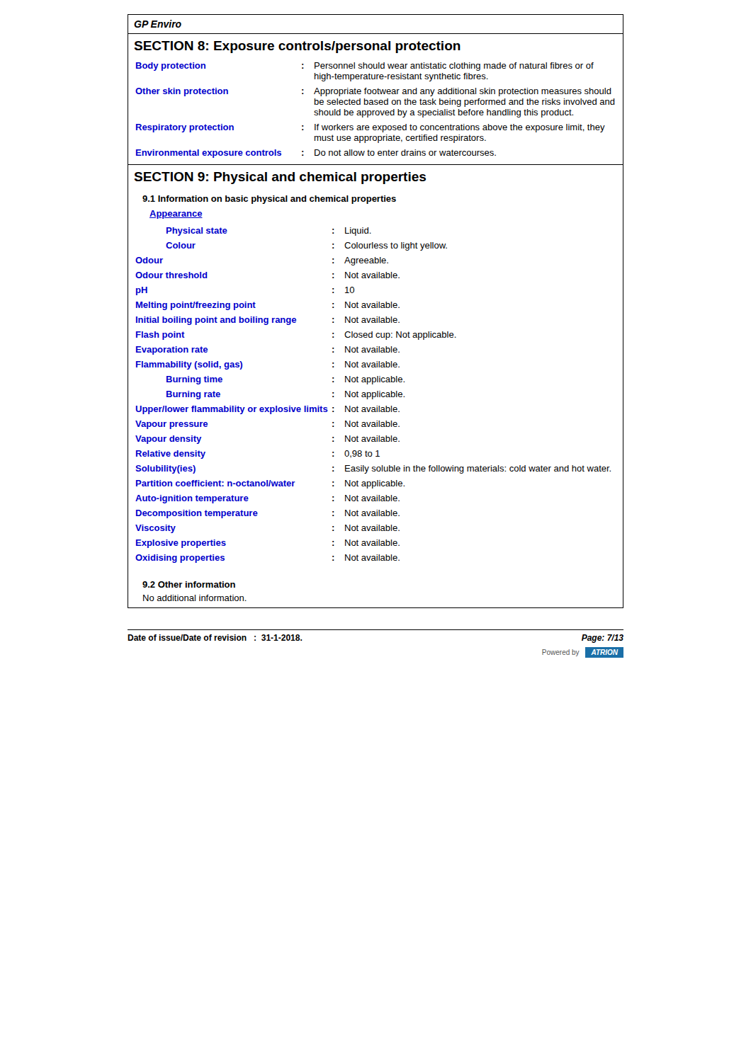GP Enviro
SECTION 8: Exposure controls/personal protection
| Body protection | : | Personnel should wear antistatic clothing made of natural fibres or of high-temperature-resistant synthetic fibres. |
| Other skin protection | : | Appropriate footwear and any additional skin protection measures should be selected based on the task being performed and the risks involved and should be approved by a specialist before handling this product. |
| Respiratory protection | : | If workers are exposed to concentrations above the exposure limit, they must use appropriate, certified respirators. |
| Environmental exposure controls | : | Do not allow to enter drains or watercourses. |
SECTION 9: Physical and chemical properties
9.1 Information on basic physical and chemical properties
Appearance
| Physical state | : | Liquid. |
| Colour | : | Colourless to light yellow. |
| Odour | : | Agreeable. |
| Odour threshold | : | Not available. |
| pH | : | 10 |
| Melting point/freezing point | : | Not available. |
| Initial boiling point and boiling range | : | Not available. |
| Flash point | : | Closed cup: Not applicable. |
| Evaporation rate | : | Not available. |
| Flammability (solid, gas) | : | Not available. |
| Burning time | : | Not applicable. |
| Burning rate | : | Not applicable. |
| Upper/lower flammability or explosive limits | : | Not available. |
| Vapour pressure | : | Not available. |
| Vapour density | : | Not available. |
| Relative density | : | 0,98 to 1 |
| Solubility(ies) | : | Easily soluble in the following materials: cold water and hot water. |
| Partition coefficient: n-octanol/water | : | Not applicable. |
| Auto-ignition temperature | : | Not available. |
| Decomposition temperature | : | Not available. |
| Viscosity | : | Not available. |
| Explosive properties | : | Not available. |
| Oxidising properties | : | Not available. |
9.2 Other information
No additional information.
Date of issue/Date of revision : 31-1-2018.
Page: 7/13
Powered by ATRION